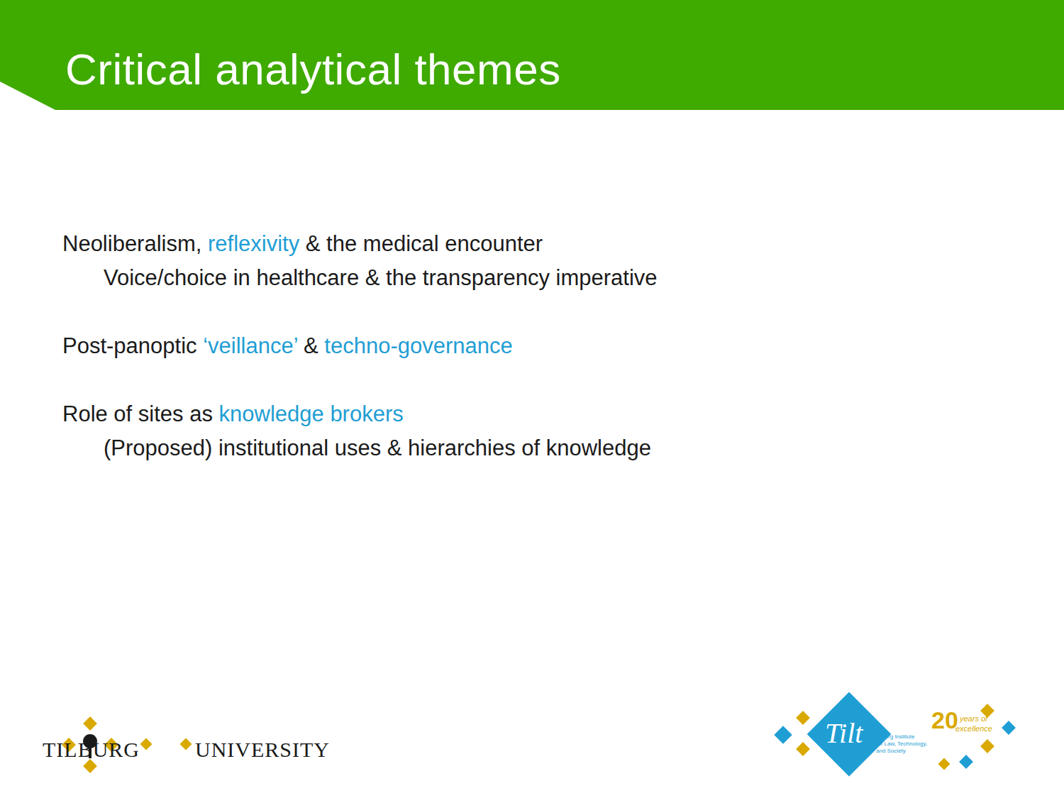Critical analytical themes
Neoliberalism, reflexivity & the medical encounter
Voice/choice in healthcare & the transparency imperative
Post-panoptic ‘veillance’ & techno-governance
Role of sites as knowledge brokers
(Proposed) institutional uses & hierarchies of knowledge
TILBURG UNIVERSITY Tilt Tilburg Institute for Law, Technology, and Society 20 years of excellence